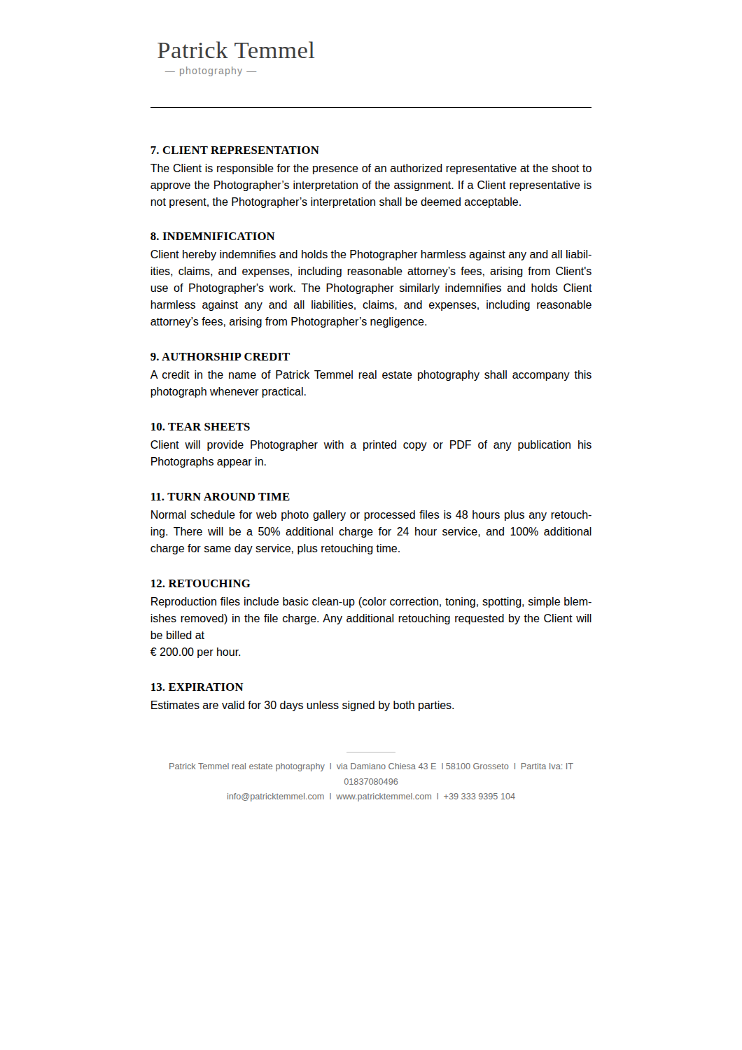Patrick Temmel
— photography —
7. CLIENT REPRESENTATION
The Client is responsible for the presence of an authorized representative at the shoot to approve the Photographer’s interpretation of the assignment. If a Client representative is not present, the Photographer’s interpretation shall be deemed acceptable.
8. INDEMNIFICATION
Client hereby indemnifies and holds the Photographer harmless against any and all liabilities, claims, and expenses, including reasonable attorney’s fees, arising from Client's use of Photographer's work. The Photographer similarly indemnifies and holds Client harmless against any and all liabilities, claims, and expenses, including reasonable attorney’s fees, arising from Photographer’s negligence.
9. AUTHORSHIP CREDIT
A credit in the name of Patrick Temmel real estate photography shall accompany this photograph whenever practical.
10. TEAR SHEETS
Client will provide Photographer with a printed copy or PDF of any publication his Photographs appear in.
11. TURN AROUND TIME
Normal schedule for web photo gallery or processed files is 48 hours plus any retouching. There will be a 50% additional charge for 24 hour service, and 100% additional charge for same day service, plus retouching time.
12. RETOUCHING
Reproduction files include basic clean-up (color correction, toning, spotting, simple blemishes removed) in the file charge. Any additional retouching requested by the Client will be billed at
€ 200.00 per hour.
13. EXPIRATION
Estimates are valid for 30 days unless signed by both parties.
Patrick Temmel real estate photography l via Damiano Chiesa 43 E l 58100 Grosseto l Partita Iva: IT 01837080496
info@patricktemmel.com l www.patricktemmel.com l +39 333 9395 104